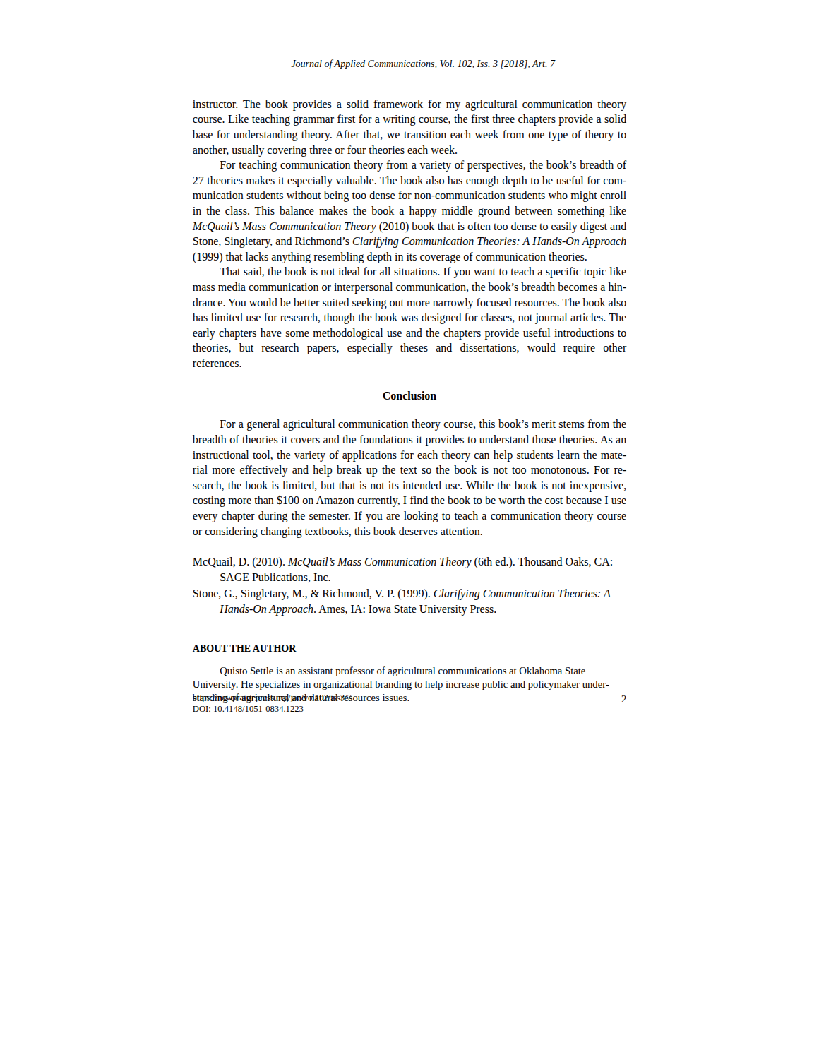Journal of Applied Communications, Vol. 102, Iss. 3 [2018], Art. 7
instructor. The book provides a solid framework for my agricultural communication theory course. Like teaching grammar first for a writing course, the first three chapters provide a solid base for understanding theory. After that, we transition each week from one type of theory to another, usually covering three or four theories each week.
For teaching communication theory from a variety of perspectives, the book’s breadth of 27 theories makes it especially valuable. The book also has enough depth to be useful for communication students without being too dense for non-communication students who might enroll in the class. This balance makes the book a happy middle ground between something like McQuail’s Mass Communication Theory (2010) book that is often too dense to easily digest and Stone, Singletary, and Richmond’s Clarifying Communication Theories: A Hands-On Approach (1999) that lacks anything resembling depth in its coverage of communication theories.
That said, the book is not ideal for all situations. If you want to teach a specific topic like mass media communication or interpersonal communication, the book’s breadth becomes a hindrance. You would be better suited seeking out more narrowly focused resources. The book also has limited use for research, though the book was designed for classes, not journal articles. The early chapters have some methodological use and the chapters provide useful introductions to theories, but research papers, especially theses and dissertations, would require other references.
Conclusion
For a general agricultural communication theory course, this book’s merit stems from the breadth of theories it covers and the foundations it provides to understand those theories. As an instructional tool, the variety of applications for each theory can help students learn the material more effectively and help break up the text so the book is not too monotonous. For research, the book is limited, but that is not its intended use. While the book is not inexpensive, costing more than $100 on Amazon currently, I find the book to be worth the cost because I use every chapter during the semester. If you are looking to teach a communication theory course or considering changing textbooks, this book deserves attention.
McQuail, D. (2010). McQuail’s Mass Communication Theory (6th ed.). Thousand Oaks, CA:
SAGE Publications, Inc.
Stone, G., Singletary, M., & Richmond, V. P. (1999). Clarifying Communication Theories: A
Hands-On Approach. Ames, IA: Iowa State University Press.
ABOUT THE AUTHOR
Quisto Settle is an assistant professor of agricultural communications at Oklahoma State University. He specializes in organizational branding to help increase public and policymaker understanding of agricultural and natural resources issues.
https://newprairiepress.org/jac/vol102/iss3/7
DOI: 10.4148/1051-0834.1223
2